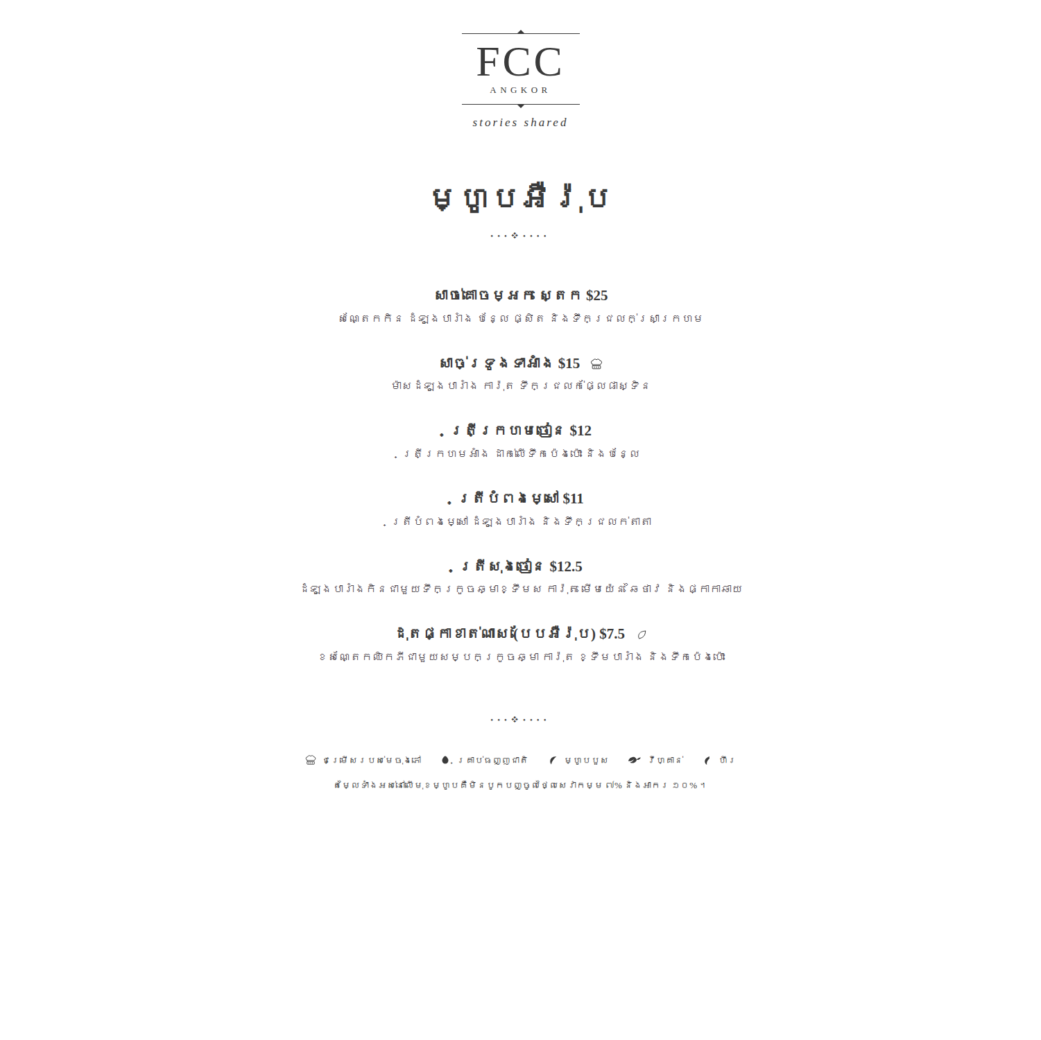FCC
Angkor
stories shared
ម្ហូបអឺរ៉ុប
•••❖••••
សាច់គោចម្អក ស្តេក $25
សណ្តែកកិន ដំឡូងបារាំង បន្លែ ផ្សិត និងទឹកជ្រលក់ស្រាក្រហម
សាច់ទ្រូងទាអាំង $15
ម៉ាសដំឡូងបារាំង ការ៉ុត ទឹកជ្រលក់ផ្លែផាស្ទិន
ត្រីក្រហមចៀន $12
ត្រីក្រហមអាំង ដាក់លើទឹកប៉េងប៉ោះ និងបន្លែ
ត្រីបំពងម្សៅ $11
ត្រីបំពងម្សៅ ដំឡូងបារាំង និងទឹកជ្រលក់តាតា
ត្រីសុងចៀន $12.5
ដំឡូងបារាំងកិនជាមួយទឹកក្រូចឆ្មាខ្ទឹមស ការ៉ុត មើមយ៉េន ឆៃថាវ និងផ្កាកាឆាយ
ដុតផ្កាខាត់ណាស (បែបអឺរ៉ុប) $7.5
ខសណ្តែកឈិកភីជាមួយសម្បកក្រូចឆ្មា ការ៉ុត ខ្ទឹមបារាំង និងទឹកប៉េងប៉ោះ
•••❖••••
ជម្រើសរបស់មេចុងភៅ គ្រាប់ធញ្ញជាតិ ម្ហូបបួស វីហ្គាន់ ហឹរ
តម្លៃទាំងអស់នៅលើមុខម្ហូបគឺមិនបូកបញ្ចូលថ្លៃសេវាកម្ម ៧% និងអាករ ១០% ។